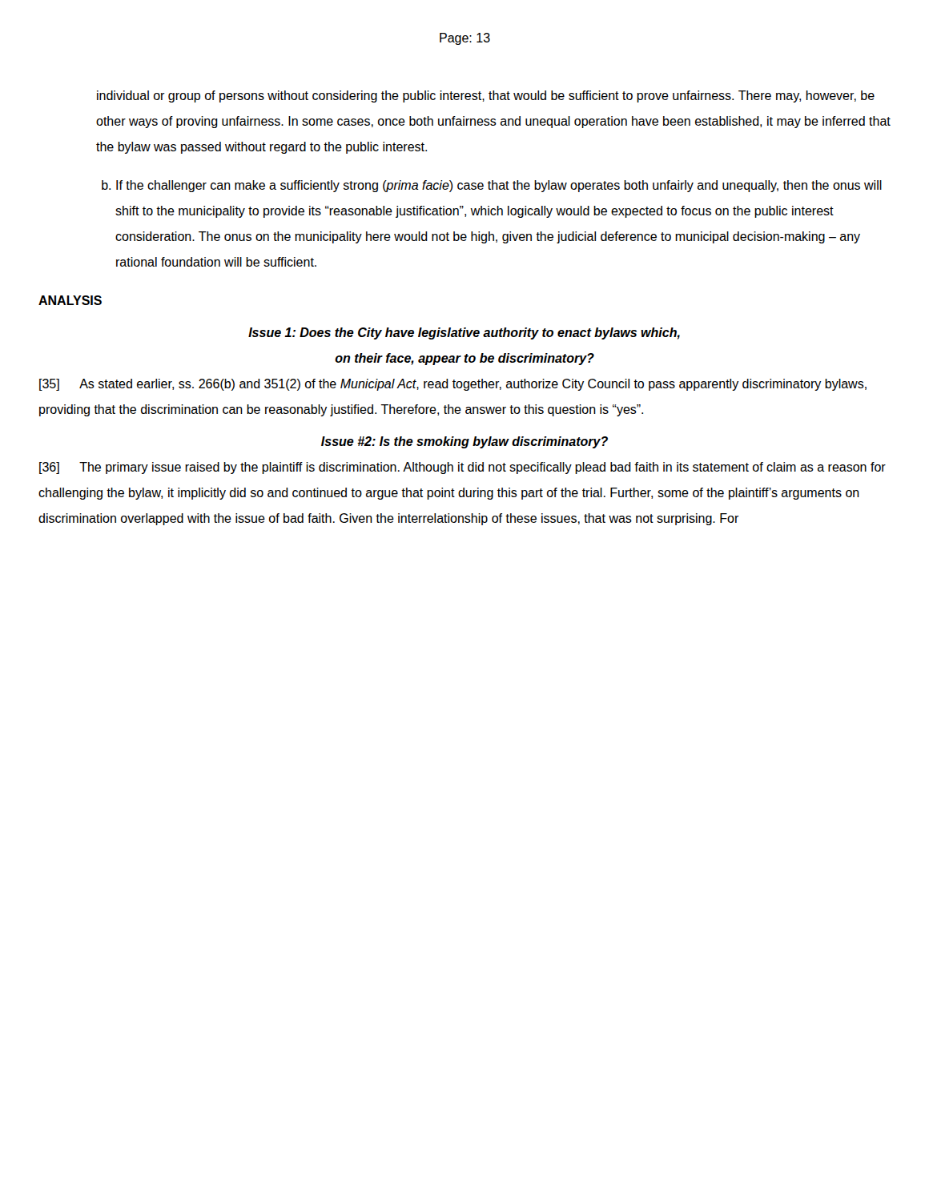Page: 13
individual or group of persons without considering the public interest, that would be sufficient to prove unfairness. There may, however, be other ways of proving unfairness. In some cases, once both unfairness and unequal operation have been established, it may be inferred that the bylaw was passed without regard to the public interest.
If the challenger can make a sufficiently strong (prima facie) case that the bylaw operates both unfairly and unequally, then the onus will shift to the municipality to provide its “reasonable justification”, which logically would be expected to focus on the public interest consideration. The onus on the municipality here would not be high, given the judicial deference to municipal decision-making – any rational foundation will be sufficient.
ANALYSIS
Issue 1: Does the City have legislative authority to enact bylaws which,
on their face, appear to be discriminatory?
[35] As stated earlier, ss. 266(b) and 351(2) of the Municipal Act, read together, authorize City Council to pass apparently discriminatory bylaws, providing that the discrimination can be reasonably justified. Therefore, the answer to this question is “yes”.
Issue #2: Is the smoking bylaw discriminatory?
[36] The primary issue raised by the plaintiff is discrimination. Although it did not specifically plead bad faith in its statement of claim as a reason for challenging the bylaw, it implicitly did so and continued to argue that point during this part of the trial. Further, some of the plaintiff’s arguments on discrimination overlapped with the issue of bad faith. Given the interrelationship of these issues, that was not surprising. For